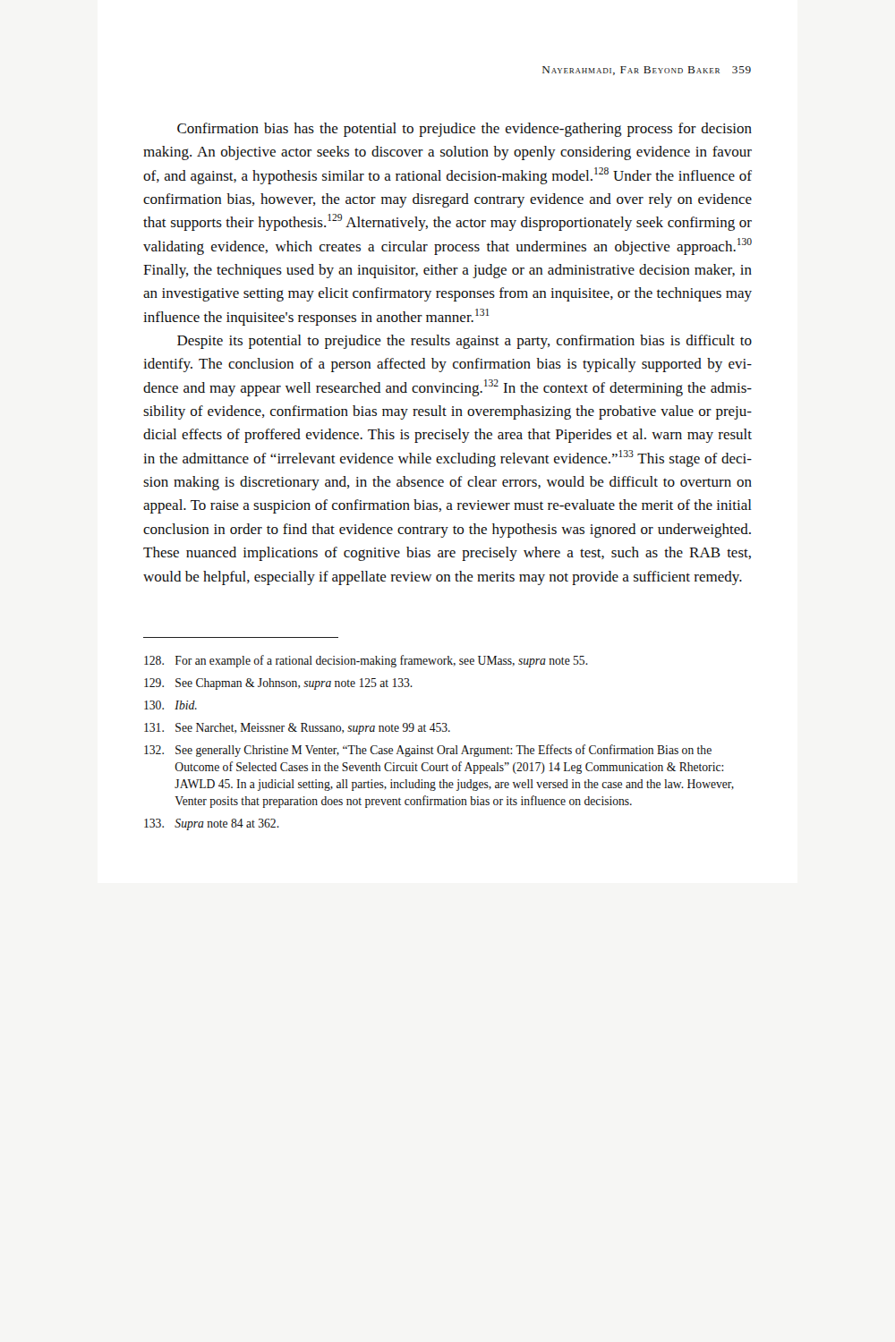Nayerahmadi, Far Beyond Baker 359
Confirmation bias has the potential to prejudice the evidence-gathering process for decision making. An objective actor seeks to discover a solution by openly considering evidence in favour of, and against, a hypothesis similar to a rational decision-making model.128 Under the influence of confirmation bias, however, the actor may disregard contrary evidence and over rely on evidence that supports their hypothesis.129 Alternatively, the actor may disproportionately seek confirming or validating evidence, which creates a circular process that undermines an objective approach.130 Finally, the techniques used by an inquisitor, either a judge or an administrative decision maker, in an investigative setting may elicit confirmatory responses from an inquisitee, or the techniques may influence the inquisitee's responses in another manner.131
Despite its potential to prejudice the results against a party, confirmation bias is difficult to identify. The conclusion of a person affected by confirmation bias is typically supported by evidence and may appear well researched and convincing.132 In the context of determining the admissibility of evidence, confirmation bias may result in overemphasizing the probative value or prejudicial effects of proffered evidence. This is precisely the area that Piperides et al. warn may result in the admittance of “irrelevant evidence while excluding relevant evidence.”133 This stage of decision making is discretionary and, in the absence of clear errors, would be difficult to overturn on appeal. To raise a suspicion of confirmation bias, a reviewer must re-evaluate the merit of the initial conclusion in order to find that evidence contrary to the hypothesis was ignored or underweighted. These nuanced implications of cognitive bias are precisely where a test, such as the RAB test, would be helpful, especially if appellate review on the merits may not provide a sufficient remedy.
128. For an example of a rational decision-making framework, see UMass, supra note 55.
129. See Chapman & Johnson, supra note 125 at 133.
130. Ibid.
131. See Narchet, Meissner & Russano, supra note 99 at 453.
132. See generally Christine M Venter, “The Case Against Oral Argument: The Effects of Confirmation Bias on the Outcome of Selected Cases in the Seventh Circuit Court of Appeals” (2017) 14 Leg Communication & Rhetoric: JAWLD 45. In a judicial setting, all parties, including the judges, are well versed in the case and the law. However, Venter posits that preparation does not prevent confirmation bias or its influence on decisions.
133. Supra note 84 at 362.